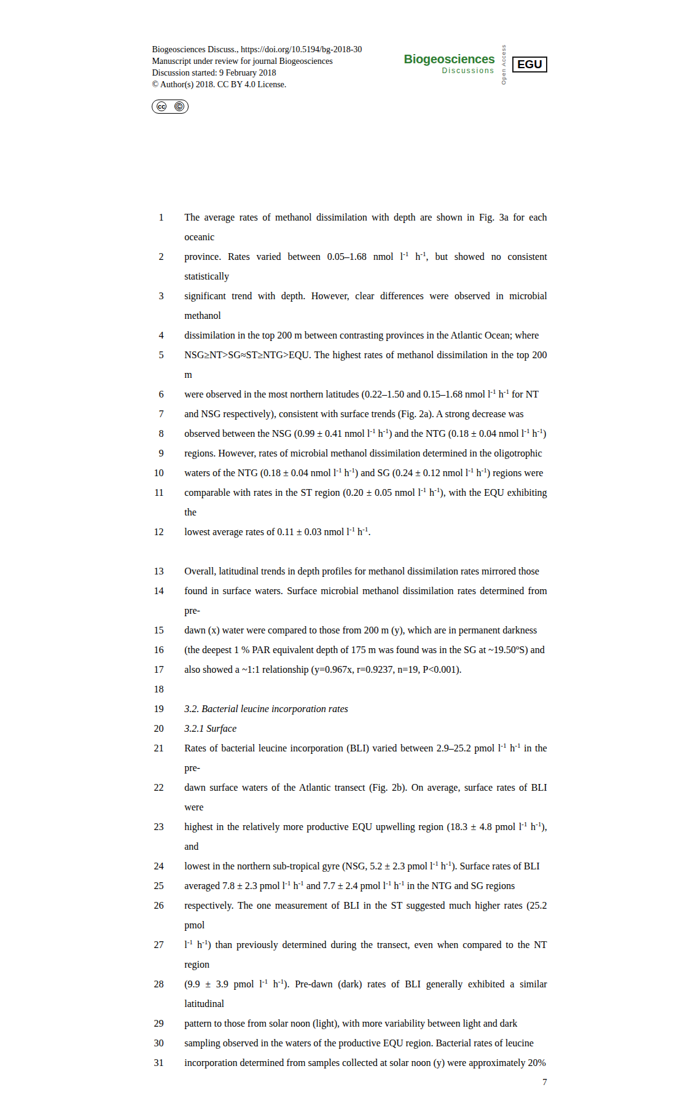Biogeosciences Discuss., https://doi.org/10.5194/bg-2018-30
Manuscript under review for journal Biogeosciences
Discussion started: 9 February 2018
© Author(s) 2018. CC BY 4.0 License.
ccⒸ
Biogeosciences
Discussions
Open Access
EGU
1
The average rates of methanol dissimilation with depth are shown in Fig. 3a for each oceanic
2
province. Rates varied between 0.05–1.68 nmol l-1 h-1, but showed no consistent statistically
3
significant trend with depth. However, clear differences were observed in microbial methanol
4
dissimilation in the top 200 m between contrasting provinces in the Atlantic Ocean; where
5
NSG≥NT>SG≈ST≥NTG>EQU. The highest rates of methanol dissimilation in the top 200 m
6
were observed in the most northern latitudes (0.22–1.50 and 0.15–1.68 nmol l-1 h-1 for NT
7
and NSG respectively), consistent with surface trends (Fig. 2a). A strong decrease was
8
observed between the NSG (0.99 ± 0.41 nmol l-1 h-1) and the NTG (0.18 ± 0.04 nmol l-1 h-1)
9
regions. However, rates of microbial methanol dissimilation determined in the oligotrophic
10
waters of the NTG (0.18 ± 0.04 nmol l-1 h-1) and SG (0.24 ± 0.12 nmol l-1 h-1) regions were
11
comparable with rates in the ST region (0.20 ± 0.05 nmol l-1 h-1), with the EQU exhibiting the
12
lowest average rates of 0.11 ± 0.03 nmol l-1 h-1.
13
Overall, latitudinal trends in depth profiles for methanol dissimilation rates mirrored those
14
found in surface waters. Surface microbial methanol dissimilation rates determined from pre-
15
dawn (x) water were compared to those from 200 m (y), which are in permanent darkness
16
(the deepest 1 % PAR equivalent depth of 175 m was found was in the SG at ~19.50oS) and
17
also showed a ~1:1 relationship (y=0.967x, r=0.9237, n=19, P<0.001).
18
19
3.2. Bacterial leucine incorporation rates
20
3.2.1 Surface
21
Rates of bacterial leucine incorporation (BLI) varied between 2.9–25.2 pmol l-1 h-1 in the pre-
22
dawn surface waters of the Atlantic transect (Fig. 2b). On average, surface rates of BLI were
23
highest in the relatively more productive EQU upwelling region (18.3 ± 4.8 pmol l-1 h-1), and
24
lowest in the northern sub-tropical gyre (NSG, 5.2 ± 2.3 pmol l-1 h-1). Surface rates of BLI
25
averaged 7.8 ± 2.3 pmol l-1 h-1 and 7.7 ± 2.4 pmol l-1 h-1 in the NTG and SG regions
26
respectively. The one measurement of BLI in the ST suggested much higher rates (25.2 pmol
27
l-1 h-1) than previously determined during the transect, even when compared to the NT region
28
(9.9 ± 3.9 pmol l-1 h-1). Pre-dawn (dark) rates of BLI generally exhibited a similar latitudinal
29
pattern to those from solar noon (light), with more variability between light and dark
30
sampling observed in the waters of the productive EQU region. Bacterial rates of leucine
31
incorporation determined from samples collected at solar noon (y) were approximately 20%
7